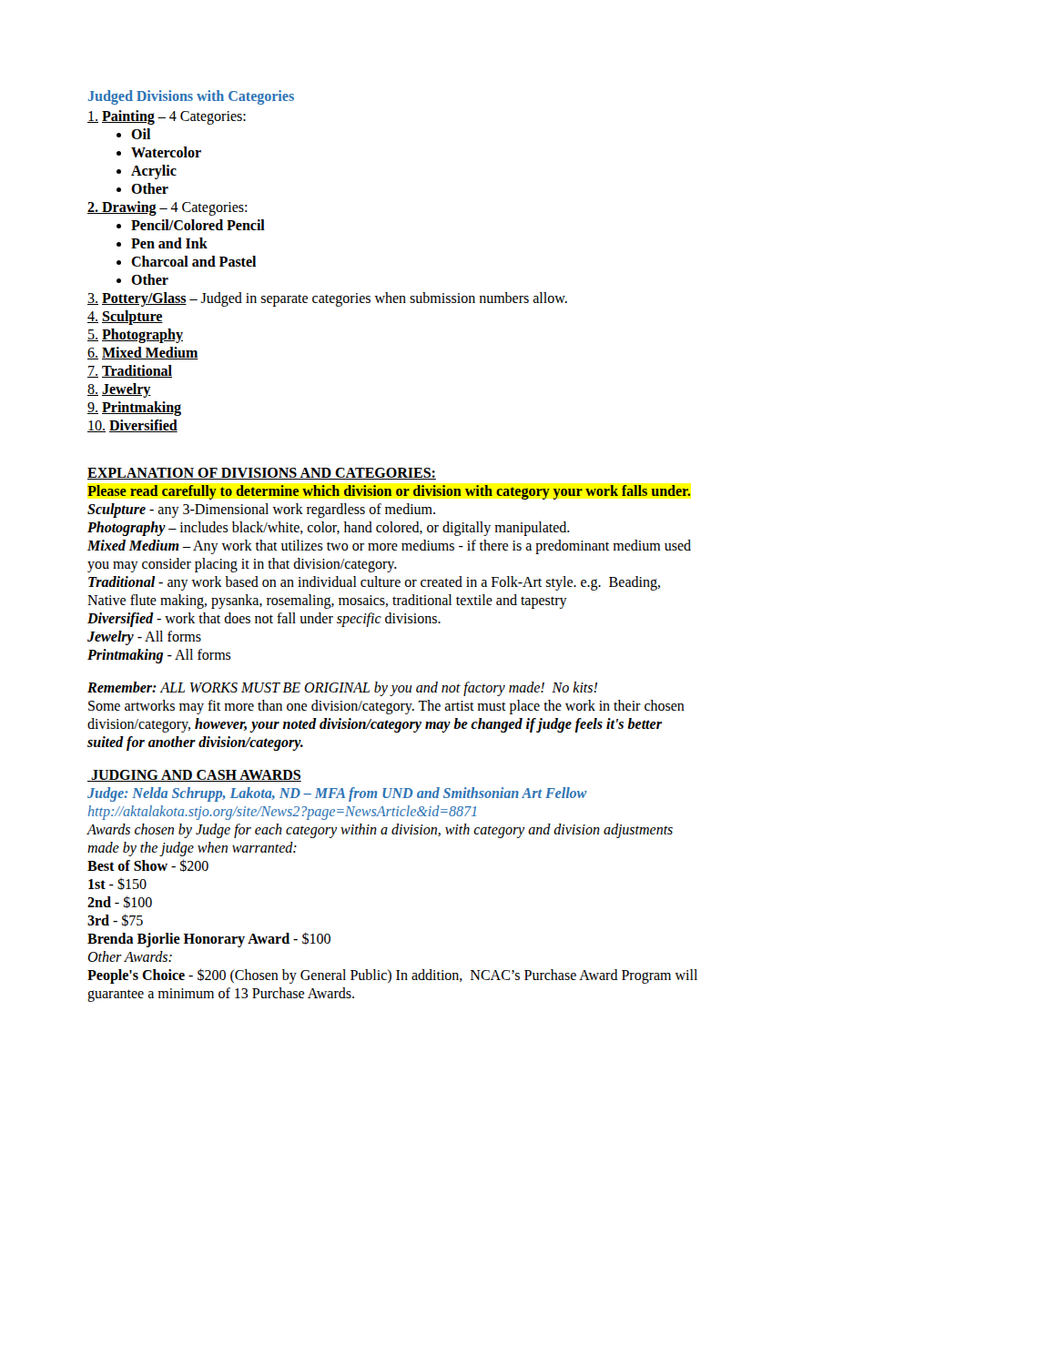Judged Divisions with Categories
1. Painting – 4 Categories:
Oil
Watercolor
Acrylic
Other
2. Drawing – 4 Categories:
Pencil/Colored Pencil
Pen and Ink
Charcoal and Pastel
Other
3. Pottery/Glass – Judged in separate categories when submission numbers allow.
4. Sculpture
5. Photography
6. Mixed Medium
7. Traditional
8. Jewelry
9. Printmaking
10. Diversified
EXPLANATION OF DIVISIONS AND CATEGORIES:
Please read carefully to determine which division or division with category your work falls under.
Sculpture - any 3-Dimensional work regardless of medium.
Photography – includes black/white, color, hand colored, or digitally manipulated.
Mixed Medium – Any work that utilizes two or more mediums - if there is a predominant medium used you may consider placing it in that division/category.
Traditional - any work based on an individual culture or created in a Folk-Art style. e.g. Beading, Native flute making, pysanka, rosemaling, mosaics, traditional textile and tapestry
Diversified - work that does not fall under specific divisions.
Jewelry - All forms
Printmaking - All forms
Remember: ALL WORKS MUST BE ORIGINAL by you and not factory made! No kits!
Some artworks may fit more than one division/category. The artist must place the work in their chosen division/category, however, your noted division/category may be changed if judge feels it's better suited for another division/category.
JUDGING AND CASH AWARDS
Judge: Nelda Schrupp, Lakota, ND – MFA from UND and Smithsonian Art Fellow
http://aktalakota.stjo.org/site/News2?page=NewsArticle&id=8871
Awards chosen by Judge for each category within a division, with category and division adjustments made by the judge when warranted:
Best of Show - $200
1st - $150
2nd - $100
3rd - $75
Brenda Bjorlie Honorary Award - $100
Other Awards:
People's Choice - $200 (Chosen by General Public) In addition, NCAC’s Purchase Award Program will guarantee a minimum of 13 Purchase Awards.